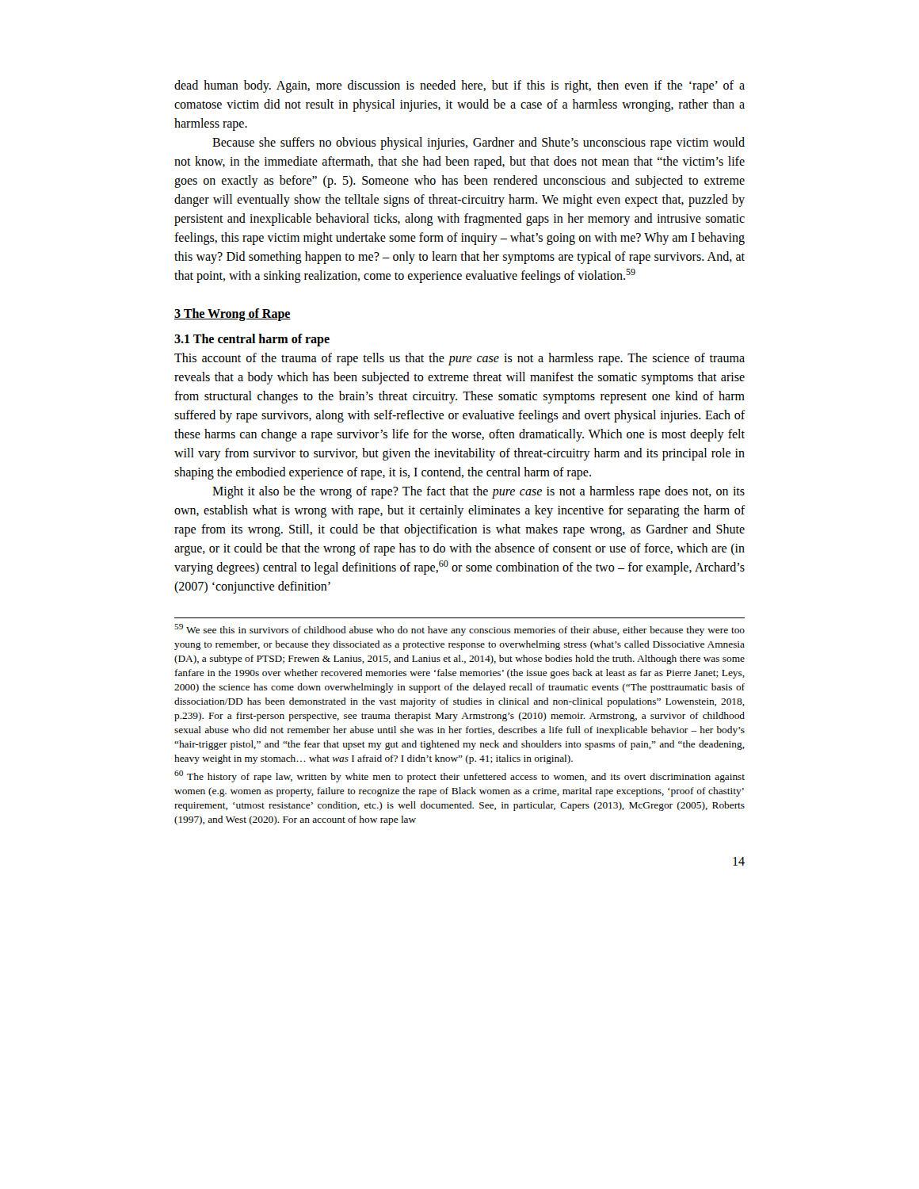dead human body. Again, more discussion is needed here, but if this is right, then even if the ‘rape’ of a comatose victim did not result in physical injuries, it would be a case of a harmless wronging, rather than a harmless rape.
Because she suffers no obvious physical injuries, Gardner and Shute’s unconscious rape victim would not know, in the immediate aftermath, that she had been raped, but that does not mean that “the victim’s life goes on exactly as before” (p. 5). Someone who has been rendered unconscious and subjected to extreme danger will eventually show the telltale signs of threat-circuitry harm. We might even expect that, puzzled by persistent and inexplicable behavioral ticks, along with fragmented gaps in her memory and intrusive somatic feelings, this rape victim might undertake some form of inquiry – what’s going on with me? Why am I behaving this way? Did something happen to me? – only to learn that her symptoms are typical of rape survivors. And, at that point, with a sinking realization, come to experience evaluative feelings of violation.59
3 The Wrong of Rape
3.1 The central harm of rape
This account of the trauma of rape tells us that the pure case is not a harmless rape. The science of trauma reveals that a body which has been subjected to extreme threat will manifest the somatic symptoms that arise from structural changes to the brain’s threat circuitry. These somatic symptoms represent one kind of harm suffered by rape survivors, along with self-reflective or evaluative feelings and overt physical injuries. Each of these harms can change a rape survivor’s life for the worse, often dramatically. Which one is most deeply felt will vary from survivor to survivor, but given the inevitability of threat-circuitry harm and its principal role in shaping the embodied experience of rape, it is, I contend, the central harm of rape.
Might it also be the wrong of rape? The fact that the pure case is not a harmless rape does not, on its own, establish what is wrong with rape, but it certainly eliminates a key incentive for separating the harm of rape from its wrong. Still, it could be that objectification is what makes rape wrong, as Gardner and Shute argue, or it could be that the wrong of rape has to do with the absence of consent or use of force, which are (in varying degrees) central to legal definitions of rape,60 or some combination of the two – for example, Archard’s (2007) ‘conjunctive definition’
59 We see this in survivors of childhood abuse who do not have any conscious memories of their abuse, either because they were too young to remember, or because they dissociated as a protective response to overwhelming stress (what’s called Dissociative Amnesia (DA), a subtype of PTSD; Frewen & Lanius, 2015, and Lanius et al., 2014), but whose bodies hold the truth. Although there was some fanfare in the 1990s over whether recovered memories were ‘false memories’ (the issue goes back at least as far as Pierre Janet; Leys, 2000) the science has come down overwhelmingly in support of the delayed recall of traumatic events (“The posttraumatic basis of dissociation/DD has been demonstrated in the vast majority of studies in clinical and non-clinical populations” Lowenstein, 2018, p.239). For a first-person perspective, see trauma therapist Mary Armstrong’s (2010) memoir. Armstrong, a survivor of childhood sexual abuse who did not remember her abuse until she was in her forties, describes a life full of inexplicable behavior – her body’s “hair-trigger pistol,” and “the fear that upset my gut and tightened my neck and shoulders into spasms of pain,” and “the deadening, heavy weight in my stomach… what was I afraid of? I didn’t know” (p. 41; italics in original).
60 The history of rape law, written by white men to protect their unfettered access to women, and its overt discrimination against women (e.g. women as property, failure to recognize the rape of Black women as a crime, marital rape exceptions, ‘proof of chastity’ requirement, ‘utmost resistance’ condition, etc.) is well documented. See, in particular, Capers (2013), McGregor (2005), Roberts (1997), and West (2020). For an account of how rape law
14